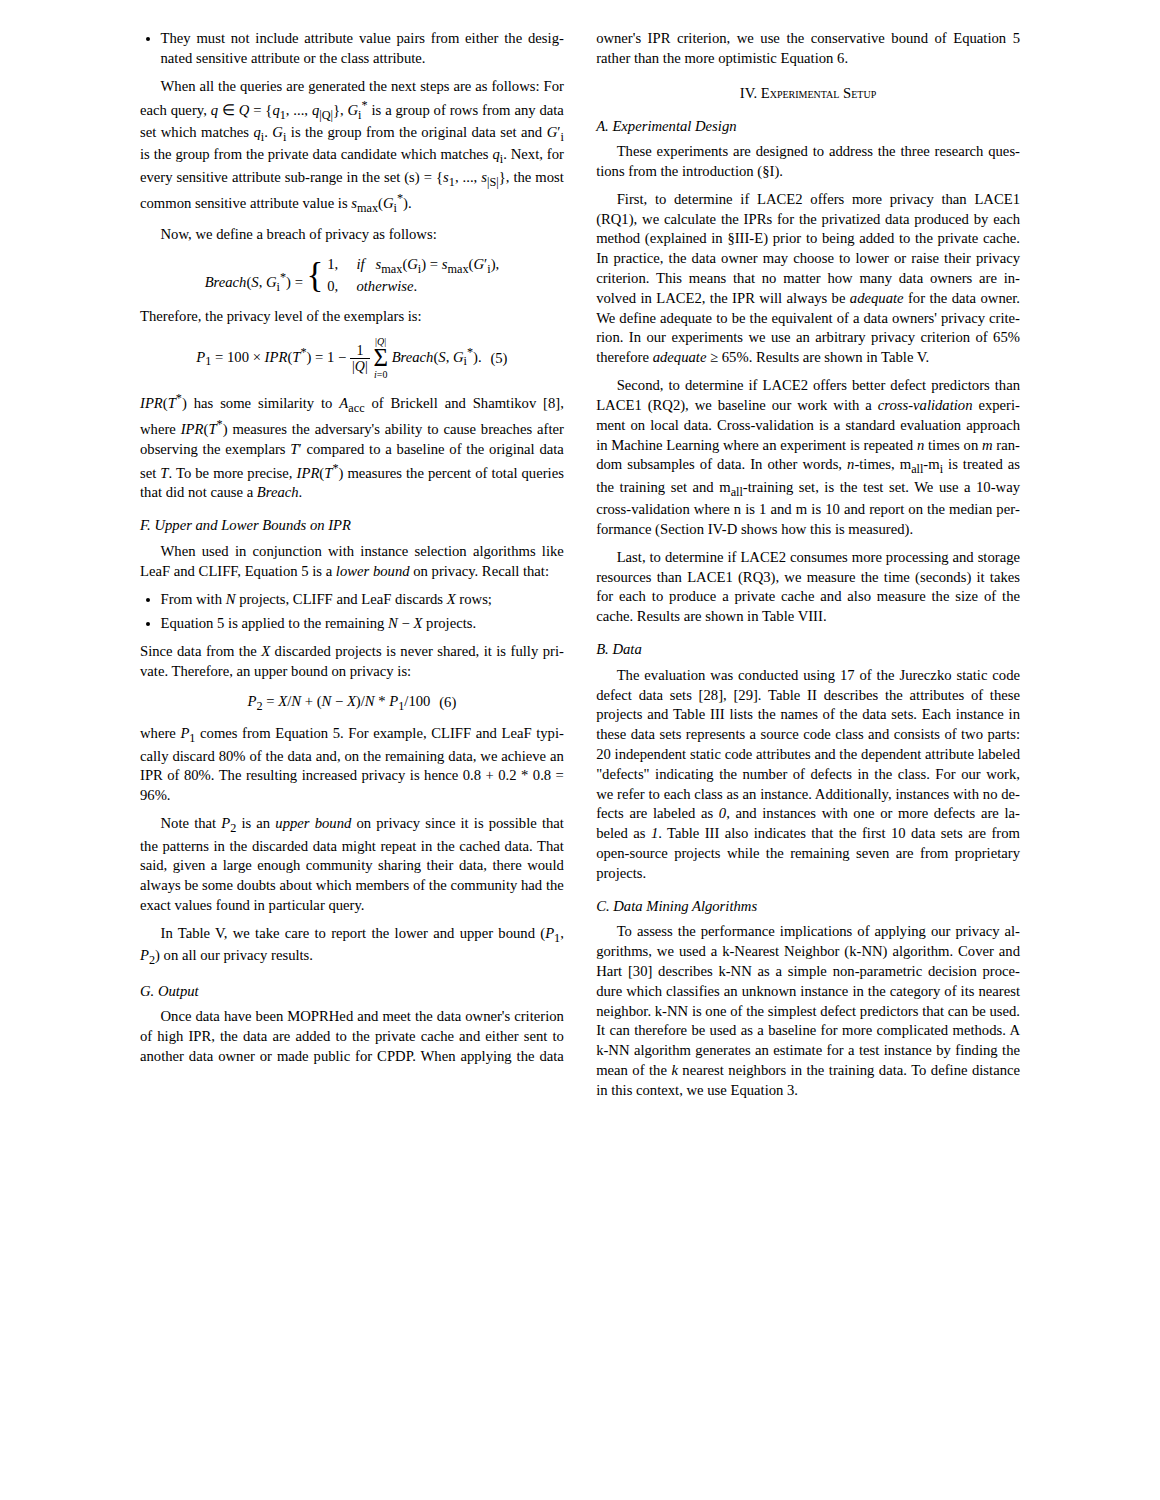They must not include attribute value pairs from either the designated sensitive attribute or the class attribute.
When all the queries are generated the next steps are as follows: For each query, q ∈ Q = {q1, ..., q|Q|}, Gi* is a group of rows from any data set which matches qi. Gi is the group from the original data set and G′i is the group from the private data candidate which matches qi. Next, for every sensitive attribute sub-range in the set (s) = {s1, ..., s|S|}, the most common sensitive attribute value is smax(Gi*).
Now, we define a breach of privacy as follows:
Breach(S, Gi*) = { 1, if smax(Gi) = smax(G′i), 0, otherwise.
Therefore, the privacy level of the exemplars is:
P1 = 100 × IPR(T*) = 1 − 1|Q| |Q|Σi=0 Breach(S, Gi*). (5)
IPR(T*) has some similarity to Aacc of Brickell and Shamtikov [8], where IPR(T*) measures the adversary's ability to cause breaches after observing the exemplars T′ compared to a baseline of the original data set T. To be more precise, IPR(T*) measures the percent of total queries that did not cause a Breach.
F. Upper and Lower Bounds on IPR
When used in conjunction with instance selection algorithms like LeaF and CLIFF, Equation 5 is a lower bound on privacy. Recall that:
From with N projects, CLIFF and LeaF discards X rows;
Equation 5 is applied to the remaining N − X projects.
Since data from the X discarded projects is never shared, it is fully private. Therefore, an upper bound on privacy is:
P2 = X/N + (N − X)/N * P1/100 (6)
where P1 comes from Equation 5. For example, CLIFF and LeaF typically discard 80% of the data and, on the remaining data, we achieve an IPR of 80%. The resulting increased privacy is hence 0.8 + 0.2 * 0.8 = 96%.
Note that P2 is an upper bound on privacy since it is possible that the patterns in the discarded data might repeat in the cached data. That said, given a large enough community sharing their data, there would always be some doubts about which members of the community had the exact values found in particular query.
In Table V, we take care to report the lower and upper bound (P1, P2) on all our privacy results.
G. Output
Once data have been MOPRHed and meet the data owner's criterion of high IPR, the data are added to the private cache and either sent to another data owner or made public for CPDP. When applying the data owner's IPR criterion, we use the conservative bound of Equation 5 rather than the more optimistic Equation 6.
IV. Experimental Setup
A. Experimental Design
These experiments are designed to address the three research questions from the introduction (§I).
First, to determine if LACE2 offers more privacy than LACE1 (RQ1), we calculate the IPRs for the privatized data produced by each method (explained in §III-E) prior to being added to the private cache. In practice, the data owner may choose to lower or raise their privacy criterion. This means that no matter how many data owners are involved in LACE2, the IPR will always be adequate for the data owner. We define adequate to be the equivalent of a data owners' privacy criterion. In our experiments we use an arbitrary privacy criterion of 65% therefore adequate ≥ 65%. Results are shown in Table V.
Second, to determine if LACE2 offers better defect predictors than LACE1 (RQ2), we baseline our work with a cross-validation experiment on local data. Cross-validation is a standard evaluation approach in Machine Learning where an experiment is repeated n times on m random subsamples of data. In other words, n-times, mall-mi is treated as the training set and mall-training set, is the test set. We use a 10-way cross-validation where n is 1 and m is 10 and report on the median performance (Section IV-D shows how this is measured).
Last, to determine if LACE2 consumes more processing and storage resources than LACE1 (RQ3), we measure the time (seconds) it takes for each to produce a private cache and also measure the size of the cache. Results are shown in Table VIII.
B. Data
The evaluation was conducted using 17 of the Jureczko static code defect data sets [28], [29]. Table II describes the attributes of these projects and Table III lists the names of the data sets. Each instance in these data sets represents a source code class and consists of two parts: 20 independent static code attributes and the dependent attribute labeled "defects" indicating the number of defects in the class. For our work, we refer to each class as an instance. Additionally, instances with no defects are labeled as 0, and instances with one or more defects are labeled as 1. Table III also indicates that the first 10 data sets are from open-source projects while the remaining seven are from proprietary projects.
C. Data Mining Algorithms
To assess the performance implications of applying our privacy algorithms, we used a k-Nearest Neighbor (k-NN) algorithm. Cover and Hart [30] describes k-NN as a simple non-parametric decision procedure which classifies an unknown instance in the category of its nearest neighbor. k-NN is one of the simplest defect predictors that can be used. It can therefore be used as a baseline for more complicated methods. A k-NN algorithm generates an estimate for a test instance by finding the mean of the k nearest neighbors in the training data. To define distance in this context, we use Equation 3.